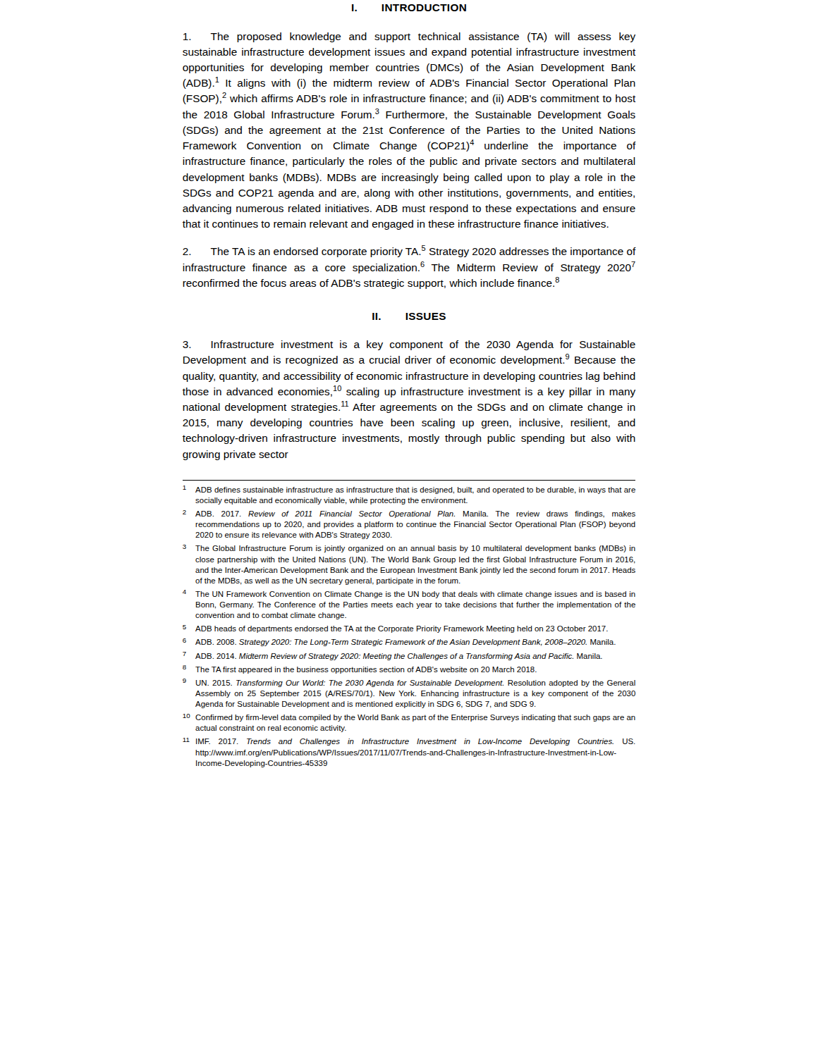I. INTRODUCTION
1. The proposed knowledge and support technical assistance (TA) will assess key sustainable infrastructure development issues and expand potential infrastructure investment opportunities for developing member countries (DMCs) of the Asian Development Bank (ADB).1 It aligns with (i) the midterm review of ADB's Financial Sector Operational Plan (FSOP),2 which affirms ADB's role in infrastructure finance; and (ii) ADB's commitment to host the 2018 Global Infrastructure Forum.3 Furthermore, the Sustainable Development Goals (SDGs) and the agreement at the 21st Conference of the Parties to the United Nations Framework Convention on Climate Change (COP21)4 underline the importance of infrastructure finance, particularly the roles of the public and private sectors and multilateral development banks (MDBs). MDBs are increasingly being called upon to play a role in the SDGs and COP21 agenda and are, along with other institutions, governments, and entities, advancing numerous related initiatives. ADB must respond to these expectations and ensure that it continues to remain relevant and engaged in these infrastructure finance initiatives.
2. The TA is an endorsed corporate priority TA.5 Strategy 2020 addresses the importance of infrastructure finance as a core specialization.6 The Midterm Review of Strategy 20207 reconfirmed the focus areas of ADB's strategic support, which include finance.8
II. ISSUES
3. Infrastructure investment is a key component of the 2030 Agenda for Sustainable Development and is recognized as a crucial driver of economic development.9 Because the quality, quantity, and accessibility of economic infrastructure in developing countries lag behind those in advanced economies,10 scaling up infrastructure investment is a key pillar in many national development strategies.11 After agreements on the SDGs and on climate change in 2015, many developing countries have been scaling up green, inclusive, resilient, and technology-driven infrastructure investments, mostly through public spending but also with growing private sector
1 ADB defines sustainable infrastructure as infrastructure that is designed, built, and operated to be durable, in ways that are socially equitable and economically viable, while protecting the environment.
2 ADB. 2017. Review of 2011 Financial Sector Operational Plan. Manila. The review draws findings, makes recommendations up to 2020, and provides a platform to continue the Financial Sector Operational Plan (FSOP) beyond 2020 to ensure its relevance with ADB's Strategy 2030.
3 The Global Infrastructure Forum is jointly organized on an annual basis by 10 multilateral development banks (MDBs) in close partnership with the United Nations (UN). The World Bank Group led the first Global Infrastructure Forum in 2016, and the Inter-American Development Bank and the European Investment Bank jointly led the second forum in 2017. Heads of the MDBs, as well as the UN secretary general, participate in the forum.
4 The UN Framework Convention on Climate Change is the UN body that deals with climate change issues and is based in Bonn, Germany. The Conference of the Parties meets each year to take decisions that further the implementation of the convention and to combat climate change.
5 ADB heads of departments endorsed the TA at the Corporate Priority Framework Meeting held on 23 October 2017.
6 ADB. 2008. Strategy 2020: The Long-Term Strategic Framework of the Asian Development Bank, 2008–2020. Manila.
7 ADB. 2014. Midterm Review of Strategy 2020: Meeting the Challenges of a Transforming Asia and Pacific. Manila.
8 The TA first appeared in the business opportunities section of ADB's website on 20 March 2018.
9 UN. 2015. Transforming Our World: The 2030 Agenda for Sustainable Development. Resolution adopted by the General Assembly on 25 September 2015 (A/RES/70/1). New York. Enhancing infrastructure is a key component of the 2030 Agenda for Sustainable Development and is mentioned explicitly in SDG 6, SDG 7, and SDG 9.
10 Confirmed by firm-level data compiled by the World Bank as part of the Enterprise Surveys indicating that such gaps are an actual constraint on real economic activity.
11 IMF. 2017. Trends and Challenges in Infrastructure Investment in Low-Income Developing Countries. US. http://www.imf.org/en/Publications/WP/Issues/2017/11/07/Trends-and-Challenges-in-Infrastructure-Investment-in-Low-Income-Developing-Countries-45339